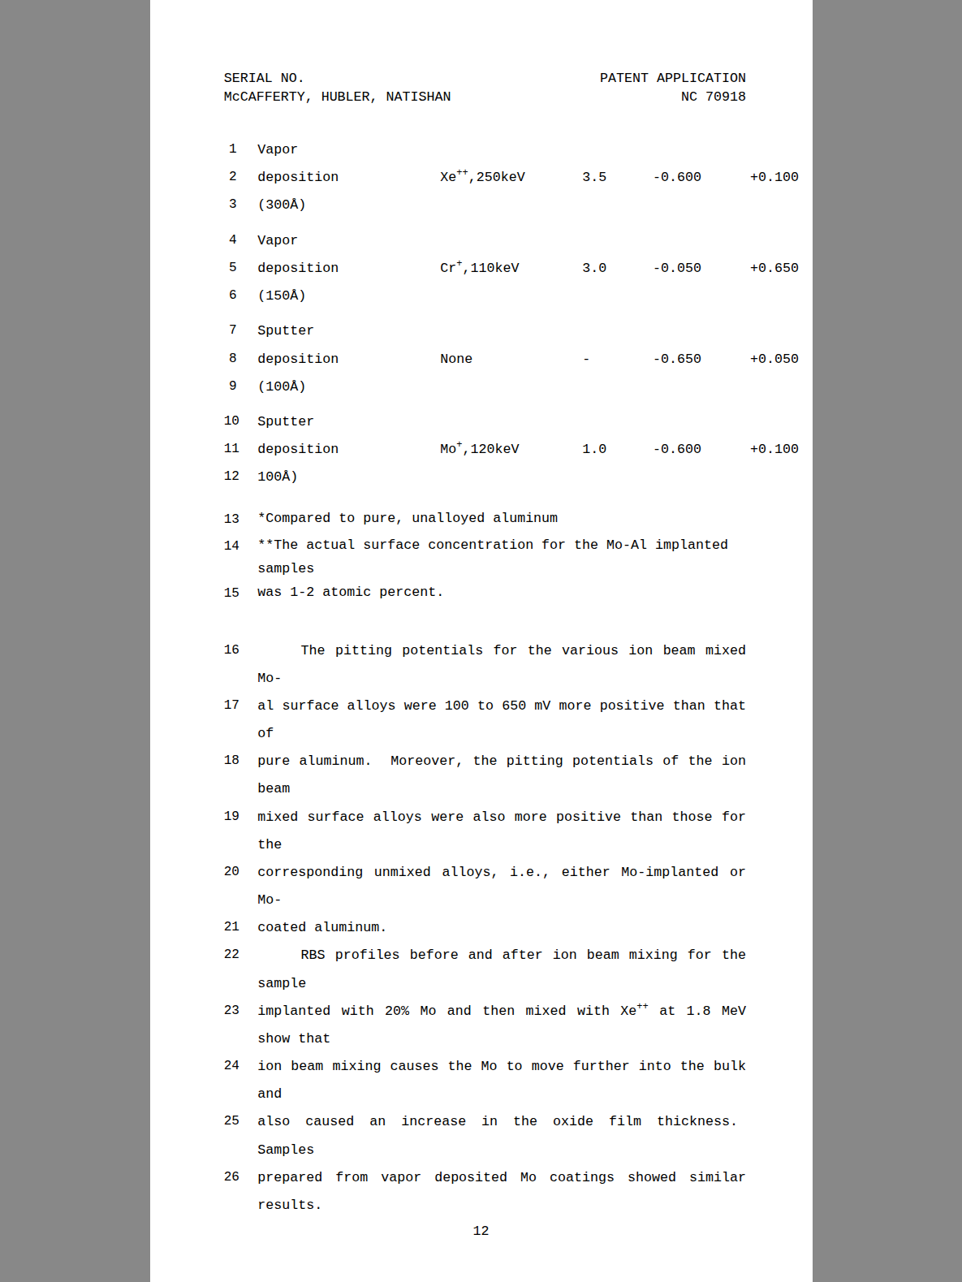SERIAL NO. McCAFFERTY, HUBLER, NATISHAN
PATENT APPLICATION NC 70918
1
Vapor
2
deposition
Xe++,250keV
3.5
-0.600
+0.100
3
(300Å)
4
Vapor
5
deposition
Cr+,110keV
3.0
-0.050
+0.650
6
(150Å)
7
Sputter
8
deposition
None
-
-0.650
+0.050
9
(100Å)
10
Sputter
11
deposition
Mo+,120keV
1.0
-0.600
+0.100
12
100Å)
13
*Compared to pure, unalloyed aluminum
14
**The actual surface concentration for the Mo-Al implanted samples
15
was 1-2 atomic percent.
16
The pitting potentials for the various ion beam mixed Mo-
17
al surface alloys were 100 to 650 mV more positive than that of
18
pure aluminum. Moreover, the pitting potentials of the ion beam
19
mixed surface alloys were also more positive than those for the
20
corresponding unmixed alloys, i.e., either Mo-implanted or Mo-
21
coated aluminum.
22
RBS profiles before and after ion beam mixing for the sample
23
implanted with 20% Mo and then mixed with Xe++ at 1.8 MeV show that
24
ion beam mixing causes the Mo to move further into the bulk and
25
also caused an increase in the oxide film thickness. Samples
26
prepared from vapor deposited Mo coatings showed similar results.
12